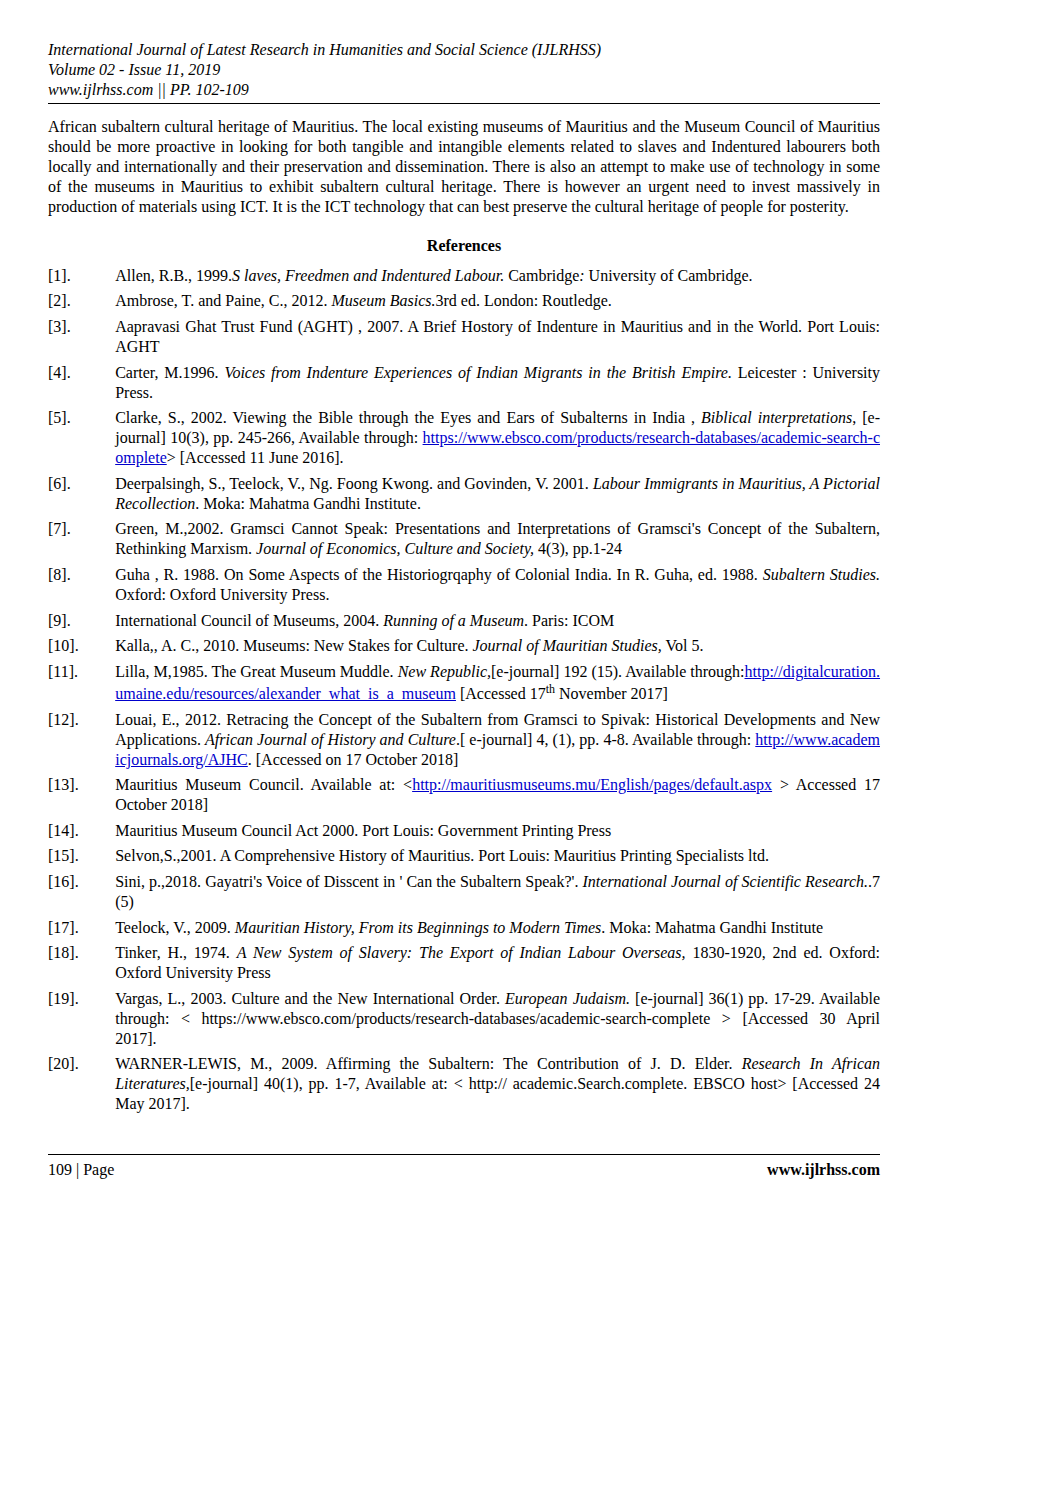International Journal of Latest Research in Humanities and Social Science (IJLRHSS)
Volume 02 - Issue 11, 2019
www.ijlrhss.com || PP. 102-109
African subaltern cultural heritage of Mauritius. The local existing museums of Mauritius and the Museum Council of Mauritius should be more proactive in looking for both tangible and intangible elements related to slaves and Indentured labourers both locally and internationally and their preservation and dissemination. There is also an attempt to make use of technology in some of the museums in Mauritius to exhibit subaltern cultural heritage. There is however an urgent need to invest massively in production of materials using ICT. It is the ICT technology that can best preserve the cultural heritage of people for posterity.
References
[1]. Allen, R.B., 1999.S laves, Freedmen and Indentured Labour. Cambridge: University of Cambridge.
[2]. Ambrose, T. and Paine, C., 2012. Museum Basics. 3rd ed. London: Routledge.
[3]. Aapravasi Ghat Trust Fund (AGHT) , 2007. A Brief Hostory of Indenture in Mauritius and in the World. Port Louis: AGHT
[4]. Carter, M.1996. Voices from Indenture Experiences of Indian Migrants in the British Empire. Leicester : University Press.
[5]. Clarke, S., 2002. Viewing the Bible through the Eyes and Ears of Subalterns in India , Biblical interpretations, [e-journal] 10(3), pp. 245-266, Available through: https://www.ebsco.com/products/research-databases/academic-search-complete> [Accessed 11 June 2016].
[6]. Deerpalsingh, S., Teelock, V., Ng. Foong Kwong. and Govinden, V. 2001. Labour Immigrants in Mauritius, A Pictorial Recollection. Moka: Mahatma Gandhi Institute.
[7]. Green, M.,2002. Gramsci Cannot Speak: Presentations and Interpretations of Gramsci's Concept of the Subaltern, Rethinking Marxism. Journal of Economics, Culture and Society, 4(3), pp.1-24
[8]. Guha , R. 1988. On Some Aspects of the Historiogrqaphy of Colonial India. In R. Guha, ed. 1988. Subaltern Studies. Oxford: Oxford University Press.
[9]. International Council of Museums, 2004. Running of a Museum. Paris: ICOM
[10]. Kalla,, A. C., 2010. Museums: New Stakes for Culture. Journal of Mauritian Studies, Vol 5.
[11]. Lilla, M,1985. The Great Museum Muddle. New Republic,[e-journal] 192 (15). Available through:http://digitalcuration.umaine.edu/resources/alexander_what_is_a_museum [Accessed 17th November 2017]
[12]. Louai, E., 2012. Retracing the Concept of the Subaltern from Gramsci to Spivak: Historical Developments and New Applications. African Journal of History and Culture.[ e-journal] 4, (1), pp. 4-8. Available through: http://www.academicjournals.org/AJHC. [Accessed on 17 October 2018]
[13]. Mauritius Museum Council. Available at: <http://mauritiusmuseums.mu/English/pages/default.aspx > Accessed 17 October 2018]
[14]. Mauritius Museum Council Act 2000. Port Louis: Government Printing Press
[15]. Selvon,S.,2001. A Comprehensive History of Mauritius. Port Louis: Mauritius Printing Specialists ltd.
[16]. Sini, p.,2018. Gayatri's Voice of Disscent in ' Can the Subaltern Speak?'. International Journal of Scientific Research..7 (5)
[17]. Teelock, V., 2009. Mauritian History, From its Beginnings to Modern Times. Moka: Mahatma Gandhi Institute
[18]. Tinker, H., 1974. A New System of Slavery: The Export of Indian Labour Overseas, 1830-1920, 2nd ed. Oxford: Oxford University Press
[19]. Vargas, L., 2003. Culture and the New International Order. European Judaism. [e-journal] 36(1) pp. 17-29. Available through: < https://www.ebsco.com/products/research-databases/academic-search-complete > [Accessed 30 April 2017].
[20]. WARNER-LEWIS, M., 2009. Affirming the Subaltern: The Contribution of J. D. Elder. Research In African Literatures,[e-journal] 40(1), pp. 1-7, Available at: < http:// academic.Search.complete. EBSCO host> [Accessed 24 May 2017].
109 | Page www.ijlrhss.com